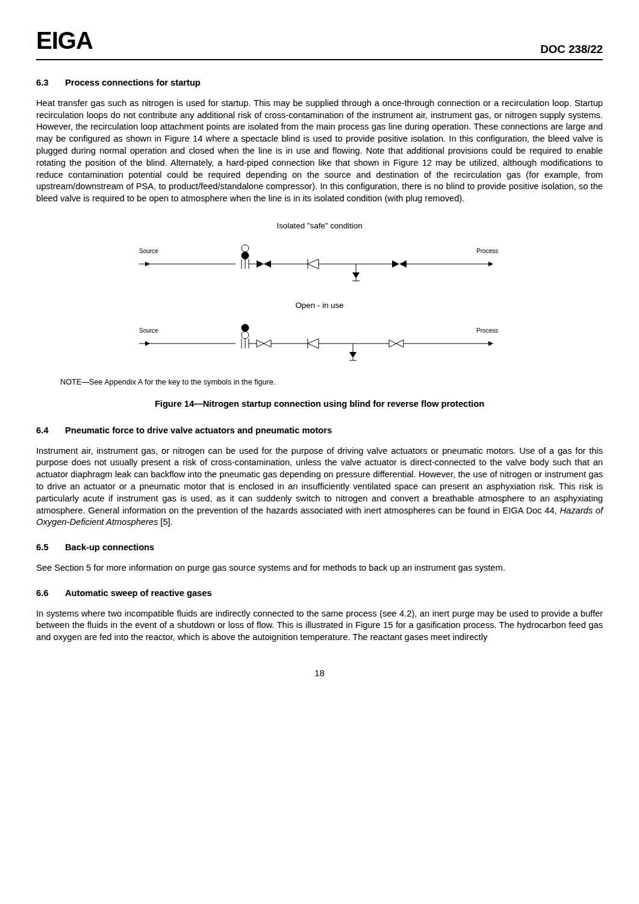EIGA
DOC 238/22
6.3 Process connections for startup
Heat transfer gas such as nitrogen is used for startup. This may be supplied through a once-through connection or a recirculation loop. Startup recirculation loops do not contribute any additional risk of cross-contamination of the instrument air, instrument gas, or nitrogen supply systems. However, the recirculation loop attachment points are isolated from the main process gas line during operation. These connections are large and may be configured as shown in Figure 14 where a spectacle blind is used to provide positive isolation. In this configuration, the bleed valve is plugged during normal operation and closed when the line is in use and flowing. Note that additional provisions could be required to enable rotating the position of the blind. Alternately, a hard-piped connection like that shown in Figure 12 may be utilized, although modifications to reduce contamination potential could be required depending on the source and destination of the recirculation gas (for example, from upstream/downstream of PSA, to product/feed/standalone compressor). In this configuration, there is no blind to provide positive isolation, so the bleed valve is required to be open to atmosphere when the line is in its isolated condition (with plug removed).
Isolated "safe" condition
Source Process
Open - in use
Source Process
NOTE—See Appendix A for the key to the symbols in the figure.
Figure 14—Nitrogen startup connection using blind for reverse flow protection
6.4 Pneumatic force to drive valve actuators and pneumatic motors
Instrument air, instrument gas, or nitrogen can be used for the purpose of driving valve actuators or pneumatic motors. Use of a gas for this purpose does not usually present a risk of cross-contamination, unless the valve actuator is direct-connected to the valve body such that an actuator diaphragm leak can backflow into the pneumatic gas depending on pressure differential. However, the use of nitrogen or instrument gas to drive an actuator or a pneumatic motor that is enclosed in an insufficiently ventilated space can present an asphyxiation risk. This risk is particularly acute if instrument gas is used, as it can suddenly switch to nitrogen and convert a breathable atmosphere to an asphyxiating atmosphere. General information on the prevention of the hazards associated with inert atmospheres can be found in EIGA Doc 44, Hazards of Oxygen-Deficient Atmospheres [5].
6.5 Back-up connections
See Section 5 for more information on purge gas source systems and for methods to back up an instrument gas system.
6.6 Automatic sweep of reactive gases
In systems where two incompatible fluids are indirectly connected to the same process (see 4.2), an inert purge may be used to provide a buffer between the fluids in the event of a shutdown or loss of flow. This is illustrated in Figure 15 for a gasification process. The hydrocarbon feed gas and oxygen are fed into the reactor, which is above the autoignition temperature. The reactant gases meet indirectly
18